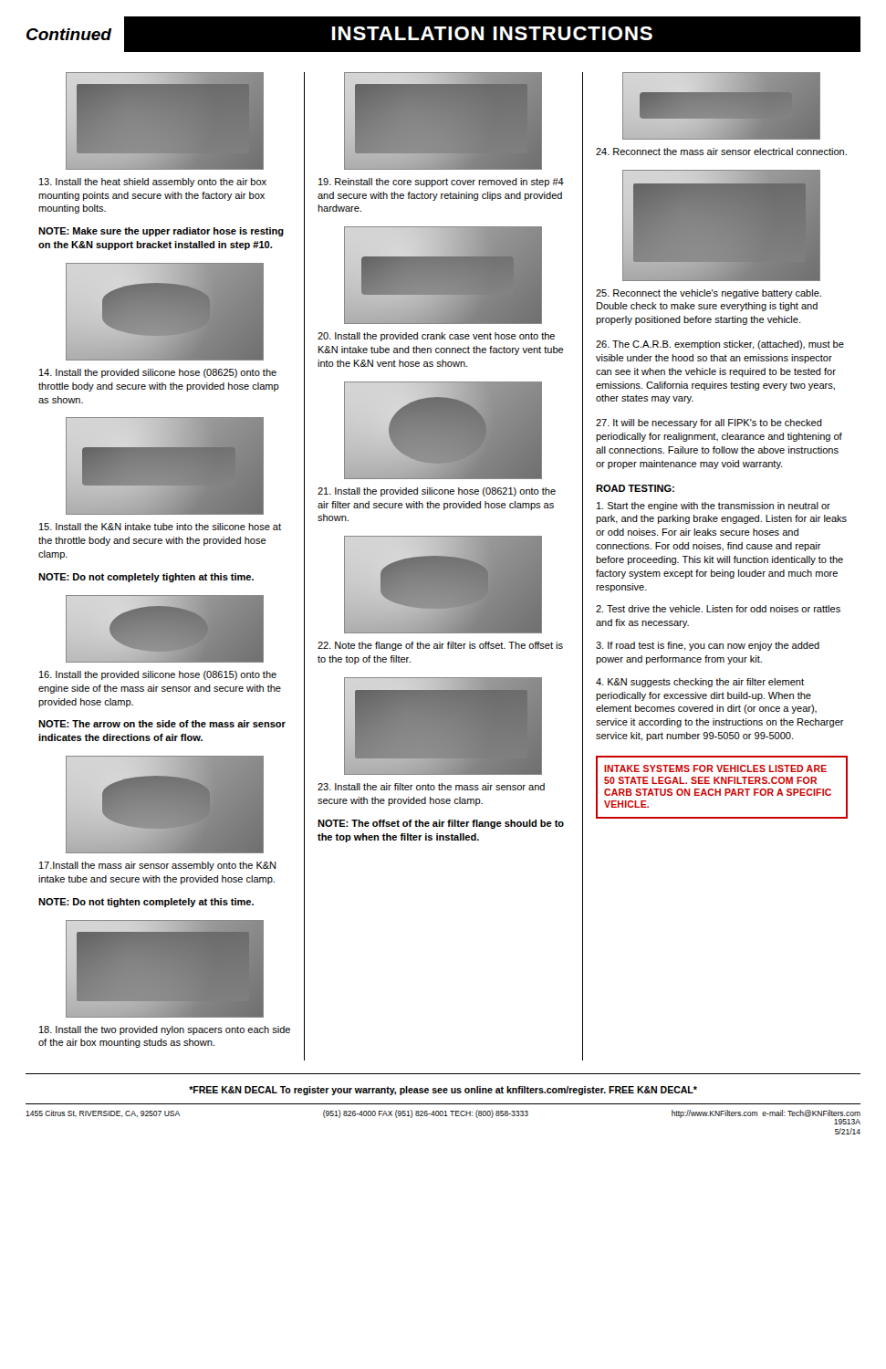Continued
INSTALLATION INSTRUCTIONS
13. Install the heat shield assembly onto the air box mounting points and secure with the factory air box mounting bolts.
NOTE: Make sure the upper radiator hose is resting on the K&N support bracket installed in step #10.
14. Install the provided silicone hose (08625) onto the throttle body and secure with the provided hose clamp as shown.
15. Install the K&N intake tube into the silicone hose at the throttle body and secure with the provided hose clamp.
NOTE: Do not completely tighten at this time.
16. Install the provided silicone hose (08615) onto the engine side of the mass air sensor and secure with the provided hose clamp.
NOTE: The arrow on the side of the mass air sensor indicates the directions of air flow.
17.Install the mass air sensor assembly onto the K&N intake tube and secure with the provided hose clamp.
NOTE: Do not tighten completely at this time.
18. Install the two provided nylon spacers onto each side of the air box mounting studs as shown.
19. Reinstall the core support cover removed in step #4 and secure with the factory retaining clips and provided hardware.
20. Install the provided crank case vent hose onto the K&N intake tube and then connect the factory vent tube into the K&N vent hose as shown.
21. Install the provided silicone hose (08621) onto the air filter and secure with the provided hose clamps as shown.
22. Note the flange of the air filter is offset. The offset is to the top of the filter.
23. Install the air filter onto the mass air sensor and secure with the provided hose clamp.
NOTE: The offset of the air filter flange should be to the top when the filter is installed.
24. Reconnect the mass air sensor electrical connection.
25. Reconnect the vehicle's negative battery cable. Double check to make sure everything is tight and properly positioned before starting the vehicle.
26. The C.A.R.B. exemption sticker, (attached), must be visible under the hood so that an emissions inspector can see it when the vehicle is required to be tested for emissions. California requires testing every two years, other states may vary.
27. It will be necessary for all FIPK's to be checked periodically for realignment, clearance and tightening of all connections. Failure to follow the above instructions or proper maintenance may void warranty.
ROAD TESTING:
1. Start the engine with the transmission in neutral or park, and the parking brake engaged. Listen for air leaks or odd noises. For air leaks secure hoses and connections. For odd noises, find cause and repair before proceeding. This kit will function identically to the factory system except for being louder and much more responsive.
2. Test drive the vehicle. Listen for odd noises or rattles and fix as necessary.
3. If road test is fine, you can now enjoy the added power and performance from your kit.
4. K&N suggests checking the air filter element periodically for excessive dirt build-up. When the element becomes covered in dirt (or once a year), service it according to the instructions on the Recharger service kit, part number 99-5050 or 99-5000.
INTAKE SYSTEMS FOR VEHICLES LISTED ARE 50 STATE LEGAL. SEE KNFILTERS.COM FOR CARB STATUS ON EACH PART FOR A SPECIFIC VEHICLE.
*FREE K&N DECAL To register your warranty, please see us online at knfilters.com/register. FREE K&N DECAL*
1455 Citrus St, RIVERSIDE, CA, 92507 USA (951) 826-4000 FAX (951) 826-4001 TECH: (800) 858-3333 http://www.KNFilters.com e-mail: Tech@KNFilters.com
19513A
5/21/14